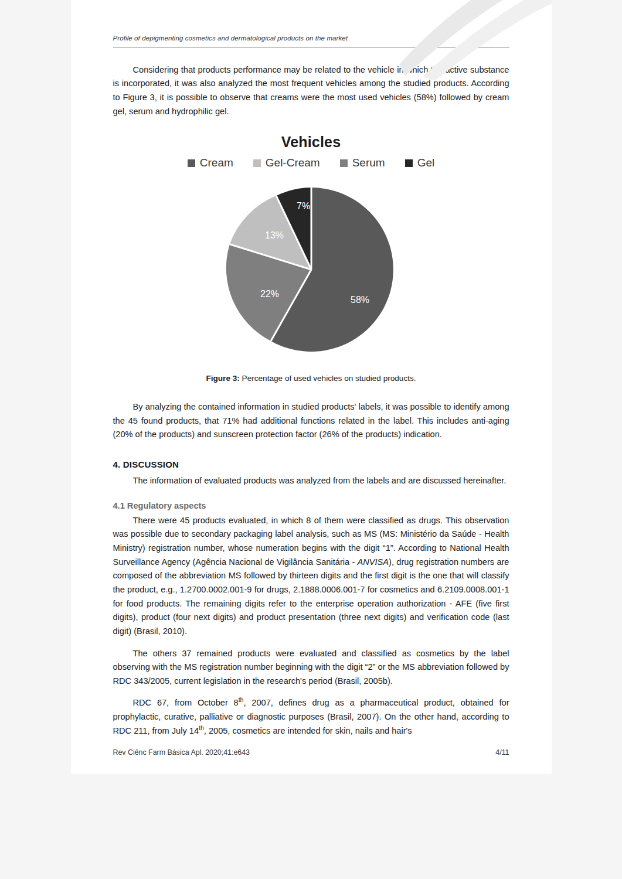Profile of depigmenting cosmetics and dermatological products on the market
Considering that products performance may be related to the vehicle in which the active substance is incorporated, it was also analyzed the most frequent vehicles among the studied products. According to Figure 3, it is possible to observe that creams were the most used vehicles (58%) followed by cream gel, serum and hydrophilic gel.
Vehicles
Cream Gel-Cream Serum Gel
58% 22% 13% 7%
Figure 3: Percentage of used vehicles on studied products.
By analyzing the contained information in studied products' labels, it was possible to identify among the 45 found products, that 71% had additional functions related in the label. This includes anti-aging (20% of the products) and sunscreen protection factor (26% of the products) indication.
4. DISCUSSION
The information of evaluated products was analyzed from the labels and are discussed hereinafter.
4.1 Regulatory aspects
There were 45 products evaluated, in which 8 of them were classified as drugs. This observation was possible due to secondary packaging label analysis, such as MS (MS: Ministério da Saúde - Health Ministry) registration number, whose numeration begins with the digit “1”. According to National Health Surveillance Agency (Agência Nacional de Vigilância Sanitária - ANVISA), drug registration numbers are composed of the abbreviation MS followed by thirteen digits and the first digit is the one that will classify the product, e.g., 1.2700.0002.001-9 for drugs, 2.1888.0006.001-7 for cosmetics and 6.2109.0008.001-1 for food products. The remaining digits refer to the enterprise operation authorization - AFE (five first digits), product (four next digits) and product presentation (three next digits) and verification code (last digit) (Brasil, 2010).
The others 37 remained products were evaluated and classified as cosmetics by the label observing with the MS registration number beginning with the digit “2” or the MS abbreviation followed by RDC 343/2005, current legislation in the research's period (Brasil, 2005b).
RDC 67, from October 8th, 2007, defines drug as a pharmaceutical product, obtained for prophylactic, curative, palliative or diagnostic purposes (Brasil, 2007). On the other hand, according to RDC 211, from July 14th, 2005, cosmetics are intended for skin, nails and hair's
Rev Ciênc Farm Básica Apl. 2020;41:e643 4/11